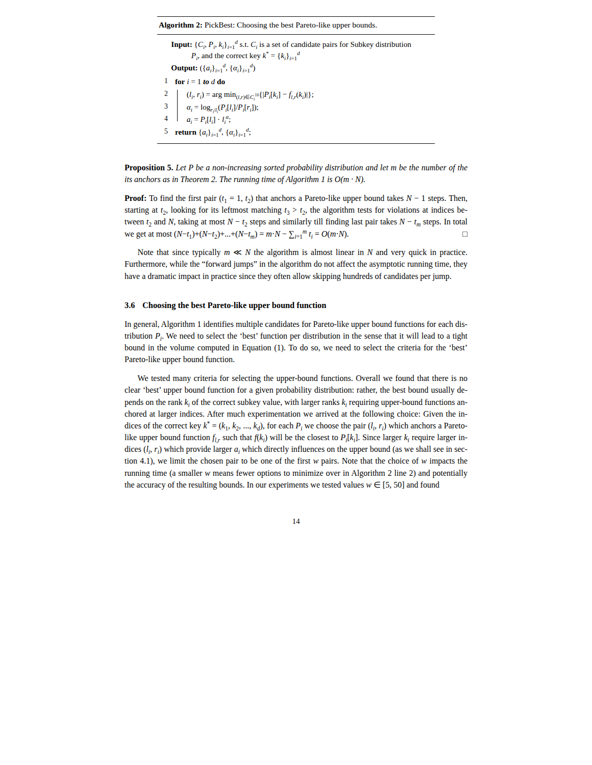Algorithm 2: PickBest: Choosing the best Pareto-like upper bounds.
Input: {Ci, Pi, ki}i=1d s.t. Ci is a set of candidate pairs for Subkey distribution Pi, and the correct key k* = {ki}i=1d
Output: ({ai}i=1d, {αi}i=1d)
for i = 1 to d do
(li, ri) = arg min(l,r)∈Ci10{|Pi[ki] − fl,r(ki)|};
αi = logri/li(Pi[li]/Pi[ri]);
ai = Pi[li] · liα;
return {ai}i=1d, {αi}i=1d;
Proposition 5. Let P be a non-increasing sorted probability distribution and let m be the number of the its anchors as in Theorem 2. The running time of Algorithm 1 is O(m · N).
Proof: To find the first pair (t1 = 1, t2) that anchors a Pareto-like upper bound takes N − 1 steps. Then, starting at t2, looking for its leftmost matching t3 > t2, the algorithm tests for violations at indices between t2 and N, taking at most N − t2 steps and similarly till finding last pair takes N − tm steps. In total we get at most (N−t1)+(N−t2)+...+(N−tm) = m·N − ∑i=1m ti = O(m·N). □
Note that since typically m ≪ N the algorithm is almost linear in N and very quick in practice. Furthermore, while the “forward jumps” in the algorithm do not affect the asymptotic running time, they have a dramatic impact in practice since they often allow skipping hundreds of candidates per jump.
3.6 Choosing the best Pareto-like upper bound function
In general, Algorithm 1 identifies multiple candidates for Pareto-like upper bound functions for each distribution Pi. We need to select the ‘best’ function per distribution in the sense that it will lead to a tight bound in the volume computed in Equation (1). To do so, we need to select the criteria for the ‘best’ Pareto-like upper bound function.
We tested many criteria for selecting the upper-bound functions. Overall we found that there is no clear ‘best’ upper bound function for a given probability distribution: rather, the best bound usually depends on the rank ki of the correct subkey value, with larger ranks ki requiring upper-bound functions anchored at larger indices. After much experimentation we arrived at the following choice: Given the indices of the correct key k* = (k1, k2, ..., kd), for each Pi we choose the pair (li, ri) which anchors a Pareto-like upper bound function fl,r such that f(ki) will be the closest to Pi[ki]. Since larger ki require larger indices (li, ri) which provide larger ai which directly influences on the upper bound (as we shall see in section 4.1), we limit the chosen pair to be one of the first w pairs. Note that the choice of w impacts the running time (a smaller w means fewer options to minimize over in Algorithm 2 line 2) and potentially the accuracy of the resulting bounds. In our experiments we tested values w ∈ [5, 50] and found
14